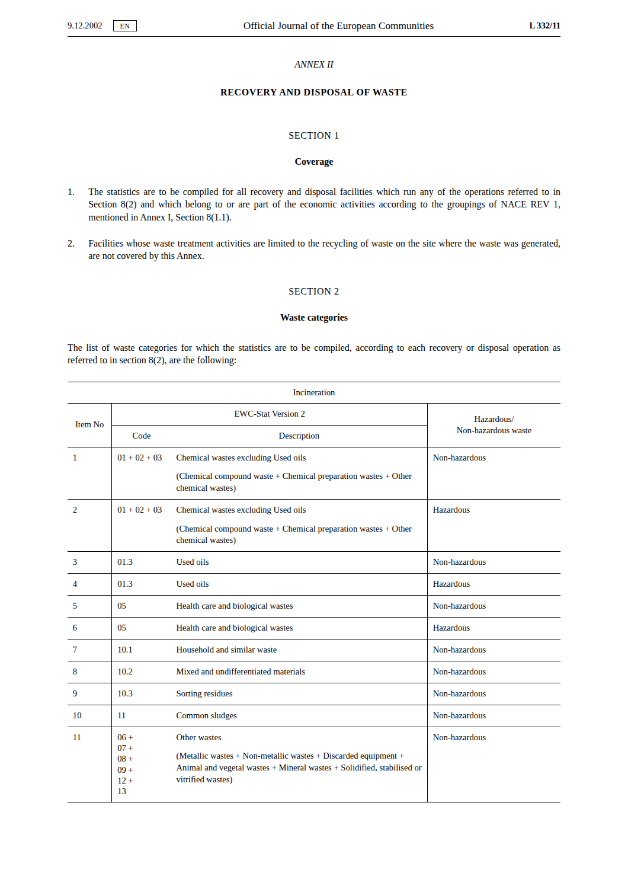9.12.2002 EN Official Journal of the European Communities L 332/11
ANNEX II
RECOVERY AND DISPOSAL OF WASTE
SECTION 1
Coverage
1. The statistics are to be compiled for all recovery and disposal facilities which run any of the operations referred to in Section 8(2) and which belong to or are part of the economic activities according to the groupings of NACE REV 1, mentioned in Annex I, Section 8(1.1).
2. Facilities whose waste treatment activities are limited to the recycling of waste on the site where the waste was generated, are not covered by this Annex.
SECTION 2
Waste categories
The list of waste categories for which the statistics are to be compiled, according to each recovery or disposal operation as referred to in section 8(2), are the following:
Incineration
| Item No | EWC-Stat Version 2 | Hazardous/ Non-hazardous waste |
| --- | --- | --- |
| Code | Description |
| 1 | 01 + 02 + 03 | Chemical wastes excluding Used oils (Chemical compound waste + Chemical preparation wastes + Other chemical wastes) | Non-hazardous |
| 2 | 01 + 02 + 03 | Chemical wastes excluding Used oils (Chemical compound waste + Chemical preparation wastes + Other chemical wastes) | Hazardous |
| 3 | 01.3 | Used oils | Non-hazardous |
| 4 | 01.3 | Used oils | Hazardous |
| 5 | 05 | Health care and biological wastes | Non-hazardous |
| 6 | 05 | Health care and biological wastes | Hazardous |
| 7 | 10.1 | Household and similar waste | Non-hazardous |
| 8 | 10.2 | Mixed and undifferentiated materials | Non-hazardous |
| 9 | 10.3 | Sorting residues | Non-hazardous |
| 10 | 11 | Common sludges | Non-hazardous |
| 11 | 06 + 07 + 08 + 09 + 12 + 13 | Other wastes (Metallic wastes + Non-metallic wastes + Discarded equipment + Animal and vegetal wastes + Mineral wastes + Solidified, stabilised or vitrified wastes) | Non-hazardous |